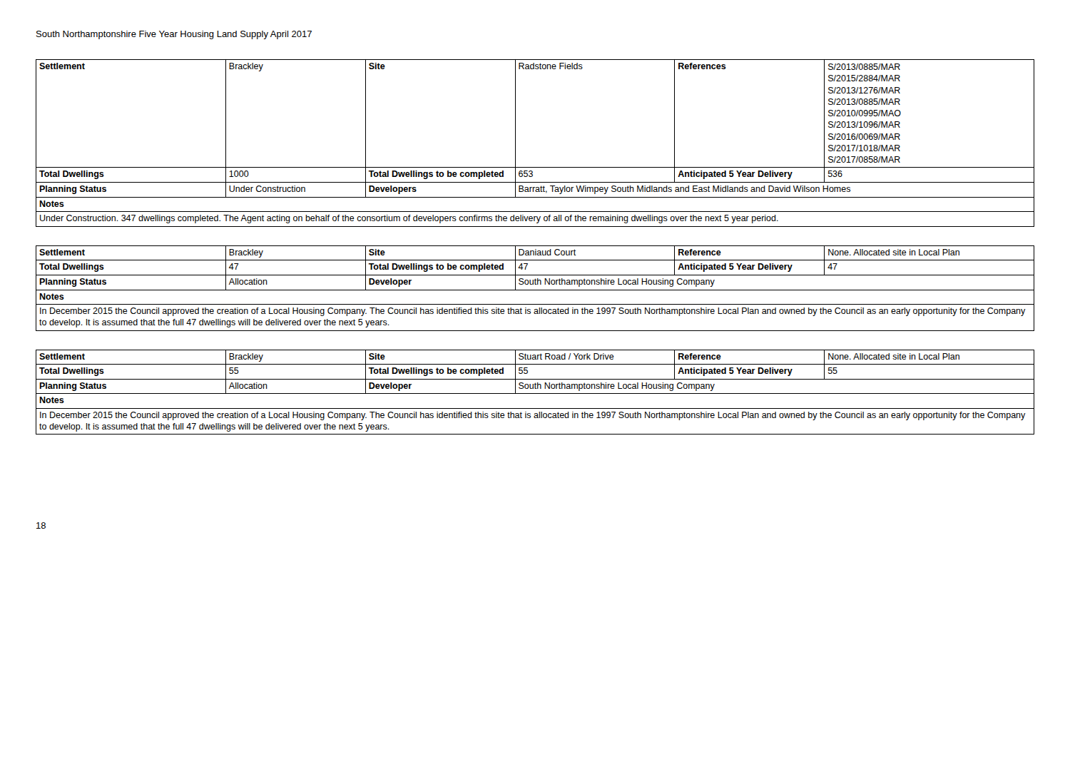South Northamptonshire Five Year Housing Land Supply April 2017
| Settlement | Brackley | Site | Radstone Fields | References | S/2013/0885/MAR S/2015/2884/MAR S/2013/1276/MAR S/2013/0885/MAR S/2010/0995/MAO S/2013/1096/MAR S/2016/0069/MAR S/2017/1018/MAR S/2017/0858/MAR |
| Total Dwellings | 1000 | Total Dwellings to be completed | 653 | Anticipated 5 Year Delivery | 536 |
| Planning Status | Under Construction | Developers | Barratt, Taylor Wimpey South Midlands and East Midlands and David Wilson Homes |
| Notes |
| Under Construction. 347 dwellings completed. The Agent acting on behalf of the consortium of developers confirms the delivery of all of the remaining dwellings over the next 5 year period. |
| Settlement | Brackley | Site | Daniaud Court | Reference | None. Allocated site in Local Plan |
| Total Dwellings | 47 | Total Dwellings to be completed | 47 | Anticipated 5 Year Delivery | 47 |
| Planning Status | Allocation | Developer | South Northamptonshire Local Housing Company |
| Notes |
| In December 2015 the Council approved the creation of a Local Housing Company. The Council has identified this site that is allocated in the 1997 South Northamptonshire Local Plan and owned by the Council as an early opportunity for the Company to develop. It is assumed that the full 47 dwellings will be delivered over the next 5 years. |
| Settlement | Brackley | Site | Stuart Road / York Drive | Reference | None. Allocated site in Local Plan |
| Total Dwellings | 55 | Total Dwellings to be completed | 55 | Anticipated 5 Year Delivery | 55 |
| Planning Status | Allocation | Developer | South Northamptonshire Local Housing Company |
| Notes |
| In December 2015 the Council approved the creation of a Local Housing Company. The Council has identified this site that is allocated in the 1997 South Northamptonshire Local Plan and owned by the Council as an early opportunity for the Company to develop. It is assumed that the full 47 dwellings will be delivered over the next 5 years. |
18